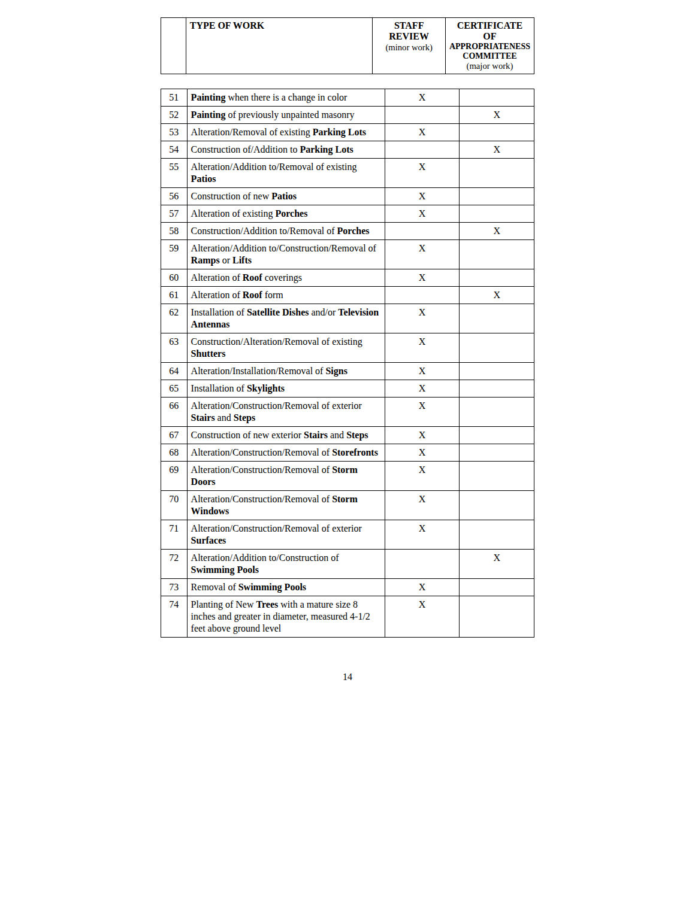| | TYPE OF WORK | STAFF REVIEW (minor work) | CERTIFICATE OF APPROPRIATENESS COMMITTEE (major work) |
| 51 | Painting when there is a change in color | X | |
| 52 | Painting of previously unpainted masonry | | X |
| 53 | Alteration/Removal of existing Parking Lots | X | |
| 54 | Construction of/Addition to Parking Lots | | X |
| 55 | Alteration/Addition to/Removal of existing Patios | X | |
| 56 | Construction of new Patios | X | |
| 57 | Alteration of existing Porches | X | |
| 58 | Construction/Addition to/Removal of Porches | | X |
| 59 | Alteration/Addition to/Construction/Removal of Ramps or Lifts | X | |
| 60 | Alteration of Roof coverings | X | |
| 61 | Alteration of Roof form | | X |
| 62 | Installation of Satellite Dishes and/or Television Antennas | X | |
| 63 | Construction/Alteration/Removal of existing Shutters | X | |
| 64 | Alteration/Installation/Removal of Signs | X | |
| 65 | Installation of Skylights | X | |
| 66 | Alteration/Construction/Removal of exterior Stairs and Steps | X | |
| 67 | Construction of new exterior Stairs and Steps | X | |
| 68 | Alteration/Construction/Removal of Storefronts | X | |
| 69 | Alteration/Construction/Removal of Storm Doors | X | |
| 70 | Alteration/Construction/Removal of Storm Windows | X | |
| 71 | Alteration/Construction/Removal of exterior Surfaces | X | |
| 72 | Alteration/Addition to/Construction of Swimming Pools | | X |
| 73 | Removal of Swimming Pools | X | |
| 74 | Planting of New Trees with a mature size 8 inches and greater in diameter, measured 4-1/2 feet above ground level | X | |
14